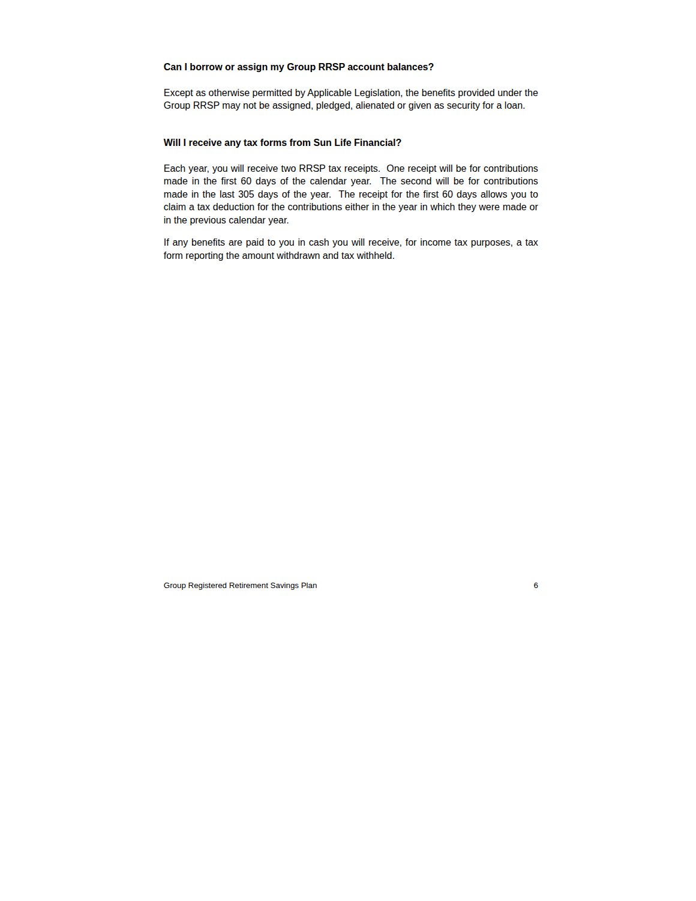Can I borrow or assign my Group RRSP account balances?
Except as otherwise permitted by Applicable Legislation, the benefits provided under the Group RRSP may not be assigned, pledged, alienated or given as security for a loan.
Will I receive any tax forms from Sun Life Financial?
Each year, you will receive two RRSP tax receipts. One receipt will be for contributions made in the first 60 days of the calendar year. The second will be for contributions made in the last 305 days of the year. The receipt for the first 60 days allows you to claim a tax deduction for the contributions either in the year in which they were made or in the previous calendar year.
If any benefits are paid to you in cash you will receive, for income tax purposes, a tax form reporting the amount withdrawn and tax withheld.
Group Registered Retirement Savings Plan 6